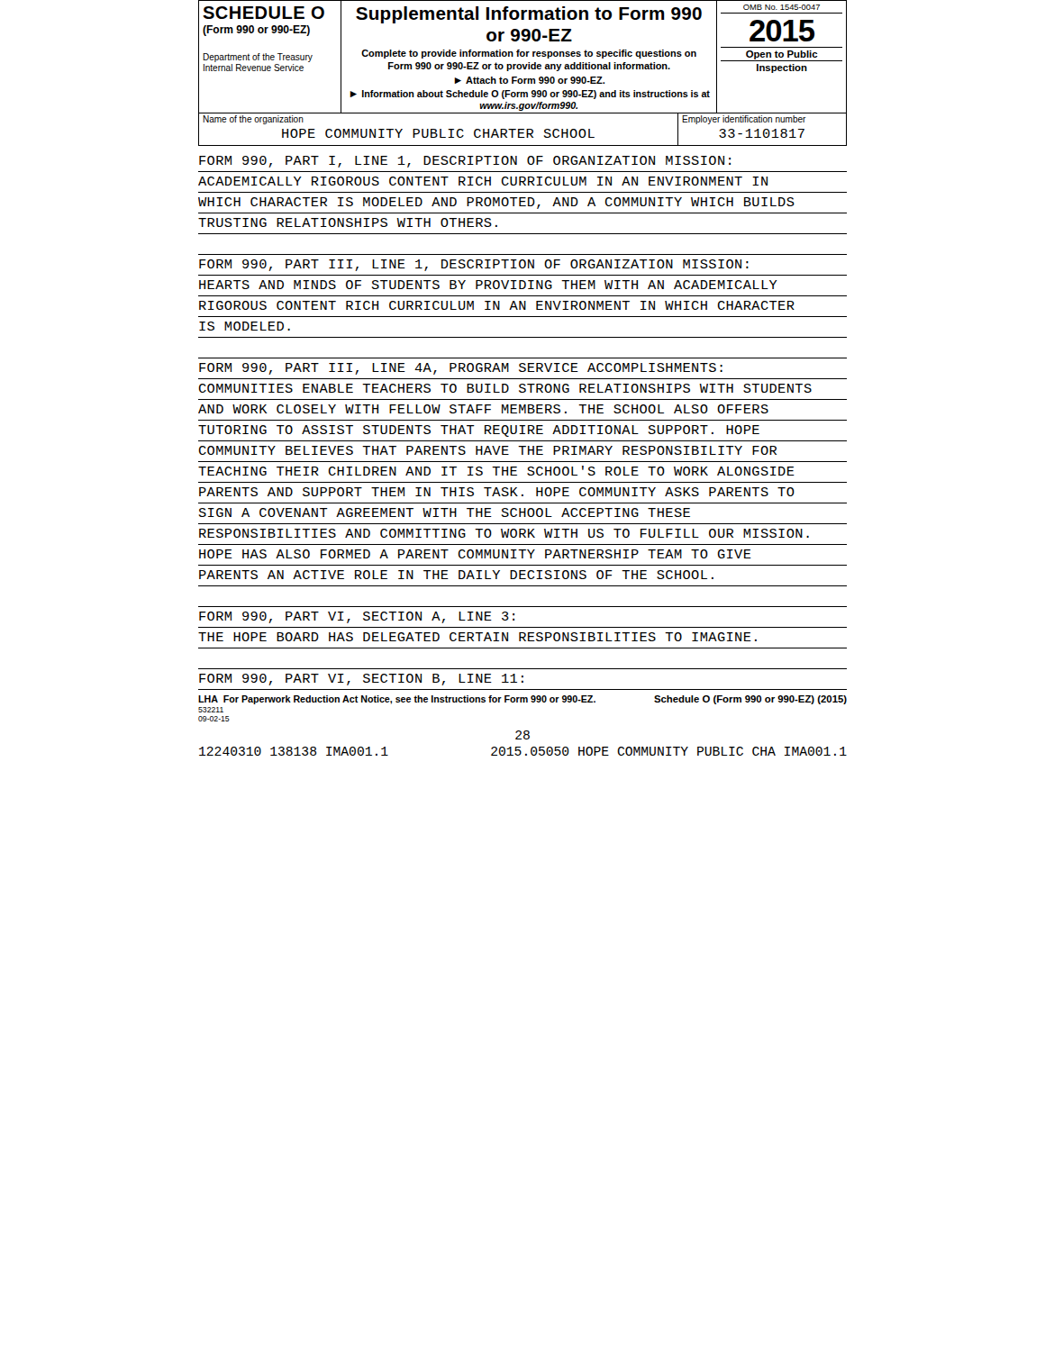| SCHEDULE O (Form 990 or 990-EZ) Department of the Treasury Internal Revenue Service | Supplemental Information to Form 990 or 990-EZ Complete to provide information for responses to specific questions on Form 990 or 990-EZ or to provide any additional information. ► Attach to Form 990 or 990-EZ. ► Information about Schedule O (Form 990 or 990-EZ) and its instructions is at www.irs.gov/form990. | OMB No. 1545-0047 2015 Open to Public Inspection |
| Name of the organization HOPE COMMUNITY PUBLIC CHARTER SCHOOL | Employer identification number 33-1101817 |
FORM 990, PART I, LINE 1, DESCRIPTION OF ORGANIZATION MISSION:
ACADEMICALLY RIGOROUS CONTENT RICH CURRICULUM IN AN ENVIRONMENT IN
WHICH CHARACTER IS MODELED AND PROMOTED, AND A COMMUNITY WHICH BUILDS
TRUSTING RELATIONSHIPS WITH OTHERS.
FORM 990, PART III, LINE 1, DESCRIPTION OF ORGANIZATION MISSION:
HEARTS AND MINDS OF STUDENTS BY PROVIDING THEM WITH AN ACADEMICALLY
RIGOROUS CONTENT RICH CURRICULUM IN AN ENVIRONMENT IN WHICH CHARACTER
IS MODELED.
FORM 990, PART III, LINE 4A, PROGRAM SERVICE ACCOMPLISHMENTS:
COMMUNITIES ENABLE TEACHERS TO BUILD STRONG RELATIONSHIPS WITH STUDENTS
AND WORK CLOSELY WITH FELLOW STAFF MEMBERS. THE SCHOOL ALSO OFFERS
TUTORING TO ASSIST STUDENTS THAT REQUIRE ADDITIONAL SUPPORT. HOPE
COMMUNITY BELIEVES THAT PARENTS HAVE THE PRIMARY RESPONSIBILITY FOR
TEACHING THEIR CHILDREN AND IT IS THE SCHOOL'S ROLE TO WORK ALONGSIDE
PARENTS AND SUPPORT THEM IN THIS TASK. HOPE COMMUNITY ASKS PARENTS TO
SIGN A COVENANT AGREEMENT WITH THE SCHOOL ACCEPTING THESE
RESPONSIBILITIES AND COMMITTING TO WORK WITH US TO FULFILL OUR MISSION.
HOPE HAS ALSO FORMED A PARENT COMMUNITY PARTNERSHIP TEAM TO GIVE
PARENTS AN ACTIVE ROLE IN THE DAILY DECISIONS OF THE SCHOOL.
FORM 990, PART VI, SECTION A, LINE 3:
THE HOPE BOARD HAS DELEGATED CERTAIN RESPONSIBILITIES TO IMAGINE.
FORM 990, PART VI, SECTION B, LINE 11:
LHA For Paperwork Reduction Act Notice, see the Instructions for Form 990 or 990-EZ.
Schedule O (Form 990 or 990-EZ) (2015)
532211
09-02-15
28
12240310 138138 IMA001.1 2015.05050 HOPE COMMUNITY PUBLIC CHA IMA001.1